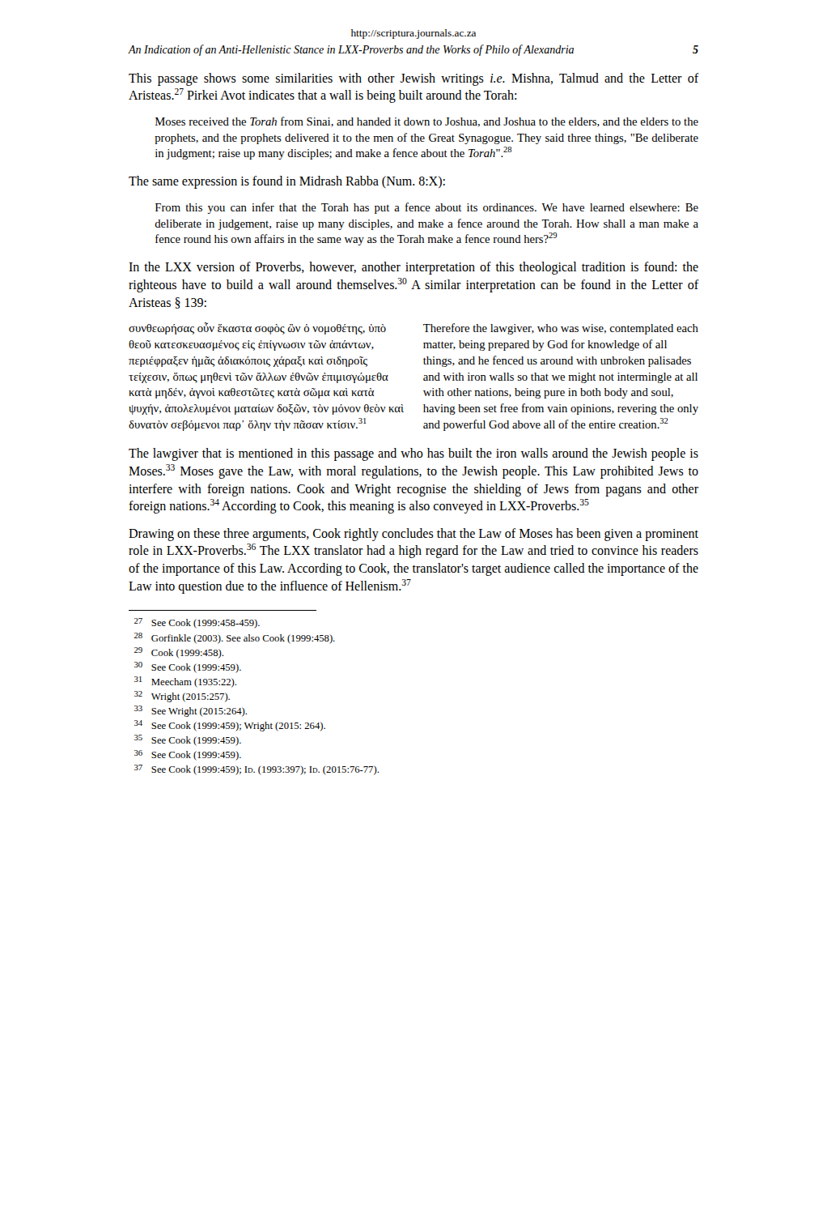http://scriptura.journals.ac.za
An Indication of an Anti-Hellenistic Stance in LXX-Proverbs and the Works of Philo of Alexandria 5
This passage shows some similarities with other Jewish writings i.e. Mishna, Talmud and the Letter of Aristeas.27 Pirkei Avot indicates that a wall is being built around the Torah:
Moses received the Torah from Sinai, and handed it down to Joshua, and Joshua to the elders, and the elders to the prophets, and the prophets delivered it to the men of the Great Synagogue. They said three things, "Be deliberate in judgment; raise up many disciples; and make a fence about the Torah".28
The same expression is found in Midrash Rabba (Num. 8:X):
From this you can infer that the Torah has put a fence about its ordinances. We have learned elsewhere: Be deliberate in judgement, raise up many disciples, and make a fence around the Torah. How shall a man make a fence round his own affairs in the same way as the Torah make a fence round hers?29
In the LXX version of Proverbs, however, another interpretation of this theological tradition is found: the righteous have to build a wall around themselves.30 A similar interpretation can be found in the Letter of Aristeas § 139:
| συνθεωρήσας οὖν ἕκαστα σοφὸς ὢν ὁ νομοθέτης, ὑπὸ θεοῦ κατεσκευασμένος εἰς ἐπίγνωσιν τῶν ἁπάντων, περιέφραξεν ἡμᾶς ἀδιακόποις χάραξι καὶ σιδηροῖς τείχεσιν, ὅπως μηθενὶ τῶν ἄλλων ἐθνῶν ἐπιμισγώμεθα κατὰ μηδέν, ἁγνοὶ καθεστῶτες κατὰ σῶμα καὶ κατὰ ψυχήν, ἀπολελυμένοι ματαίων δοξῶν, τὸν μόνον θεὸν καὶ δυνατὸν σεβόμενοι παρ᾽ ὅλην τὴν πᾶσαν κτίσιν. 31 | Therefore the lawgiver, who was wise, contemplated each matter, being prepared by God for knowledge of all things, and he fenced us around with unbroken palisades and with iron walls so that we might not intermingle at all with other nations, being pure in both body and soul, having been set free from vain opinions, revering the only and powerful God above all of the entire creation. 32 |
The lawgiver that is mentioned in this passage and who has built the iron walls around the Jewish people is Moses.33 Moses gave the Law, with moral regulations, to the Jewish people. This Law prohibited Jews to interfere with foreign nations. Cook and Wright recognise the shielding of Jews from pagans and other foreign nations.34 According to Cook, this meaning is also conveyed in LXX-Proverbs.35
Drawing on these three arguments, Cook rightly concludes that the Law of Moses has been given a prominent role in LXX-Proverbs.36 The LXX translator had a high regard for the Law and tried to convince his readers of the importance of this Law. According to Cook, the translator's target audience called the importance of the Law into question due to the influence of Hellenism.37
See Cook (1999:458-459).
Gorfinkle (2003). See also Cook (1999:458).
Cook (1999:458).
See Cook (1999:459).
Meecham (1935:22).
Wright (2015:257).
See Wright (2015:264).
See Cook (1999:459); Wright (2015: 264).
See Cook (1999:459).
See Cook (1999:459).
See Cook (1999:459); Id. (1993:397); Id. (2015:76-77).